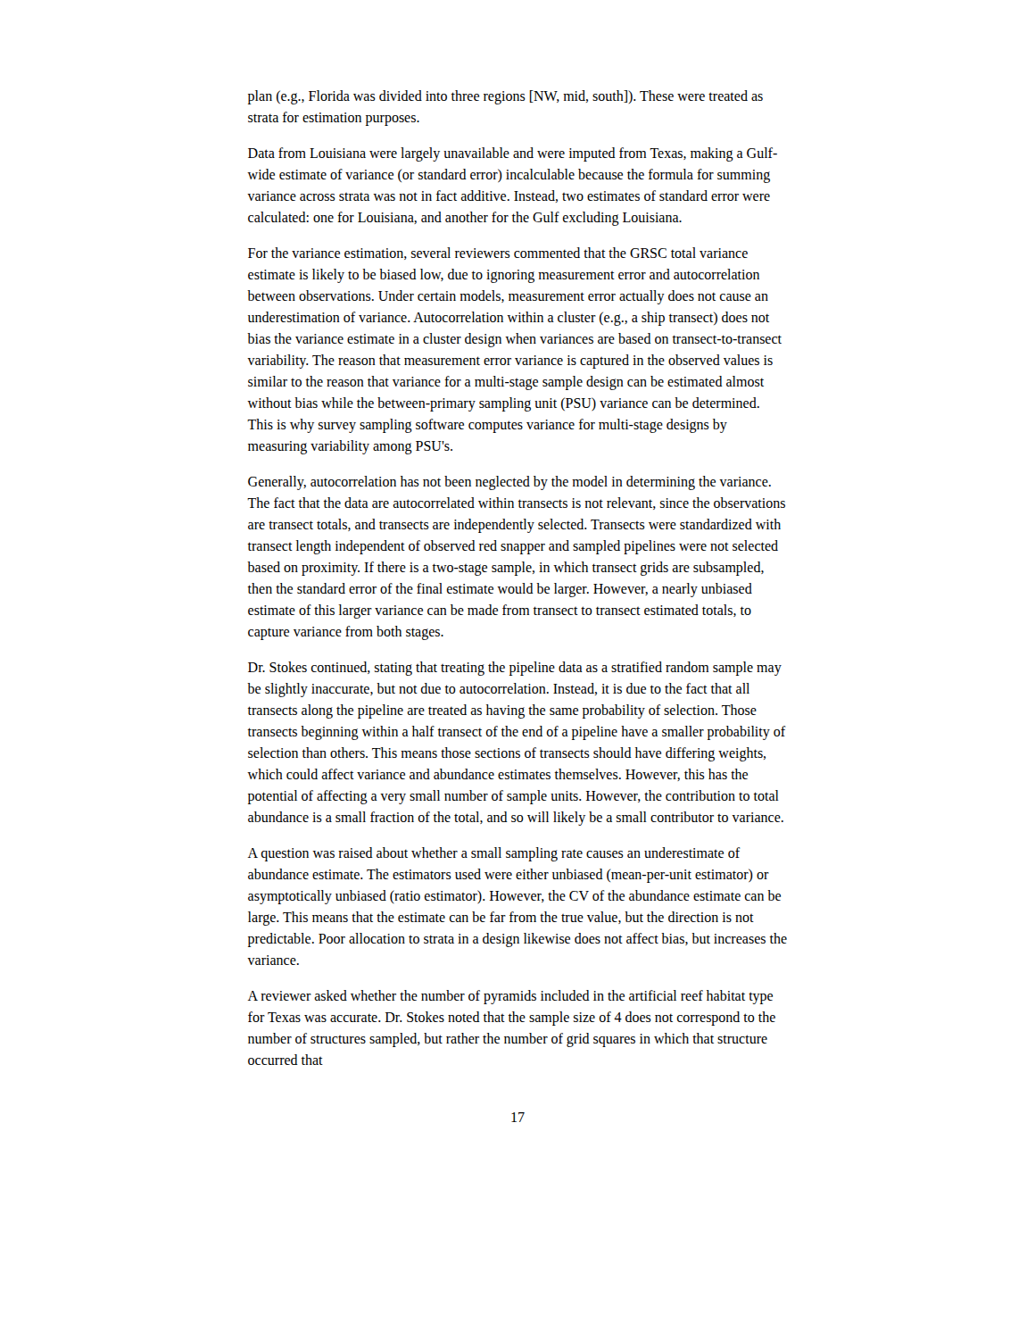plan (e.g., Florida was divided into three regions [NW, mid, south]). These were treated as strata for estimation purposes.
Data from Louisiana were largely unavailable and were imputed from Texas, making a Gulf-wide estimate of variance (or standard error) incalculable because the formula for summing variance across strata was not in fact additive. Instead, two estimates of standard error were calculated: one for Louisiana, and another for the Gulf excluding Louisiana.
For the variance estimation, several reviewers commented that the GRSC total variance estimate is likely to be biased low, due to ignoring measurement error and autocorrelation between observations. Under certain models, measurement error actually does not cause an underestimation of variance. Autocorrelation within a cluster (e.g., a ship transect) does not bias the variance estimate in a cluster design when variances are based on transect-to-transect variability. The reason that measurement error variance is captured in the observed values is similar to the reason that variance for a multi-stage sample design can be estimated almost without bias while the between-primary sampling unit (PSU) variance can be determined. This is why survey sampling software computes variance for multi-stage designs by measuring variability among PSU's.
Generally, autocorrelation has not been neglected by the model in determining the variance. The fact that the data are autocorrelated within transects is not relevant, since the observations are transect totals, and transects are independently selected. Transects were standardized with transect length independent of observed red snapper and sampled pipelines were not selected based on proximity. If there is a two-stage sample, in which transect grids are subsampled, then the standard error of the final estimate would be larger. However, a nearly unbiased estimate of this larger variance can be made from transect to transect estimated totals, to capture variance from both stages.
Dr. Stokes continued, stating that treating the pipeline data as a stratified random sample may be slightly inaccurate, but not due to autocorrelation. Instead, it is due to the fact that all transects along the pipeline are treated as having the same probability of selection. Those transects beginning within a half transect of the end of a pipeline have a smaller probability of selection than others. This means those sections of transects should have differing weights, which could affect variance and abundance estimates themselves. However, this has the potential of affecting a very small number of sample units. However, the contribution to total abundance is a small fraction of the total, and so will likely be a small contributor to variance.
A question was raised about whether a small sampling rate causes an underestimate of abundance estimate. The estimators used were either unbiased (mean-per-unit estimator) or asymptotically unbiased (ratio estimator). However, the CV of the abundance estimate can be large. This means that the estimate can be far from the true value, but the direction is not predictable. Poor allocation to strata in a design likewise does not affect bias, but increases the variance.
A reviewer asked whether the number of pyramids included in the artificial reef habitat type for Texas was accurate. Dr. Stokes noted that the sample size of 4 does not correspond to the number of structures sampled, but rather the number of grid squares in which that structure occurred that
17